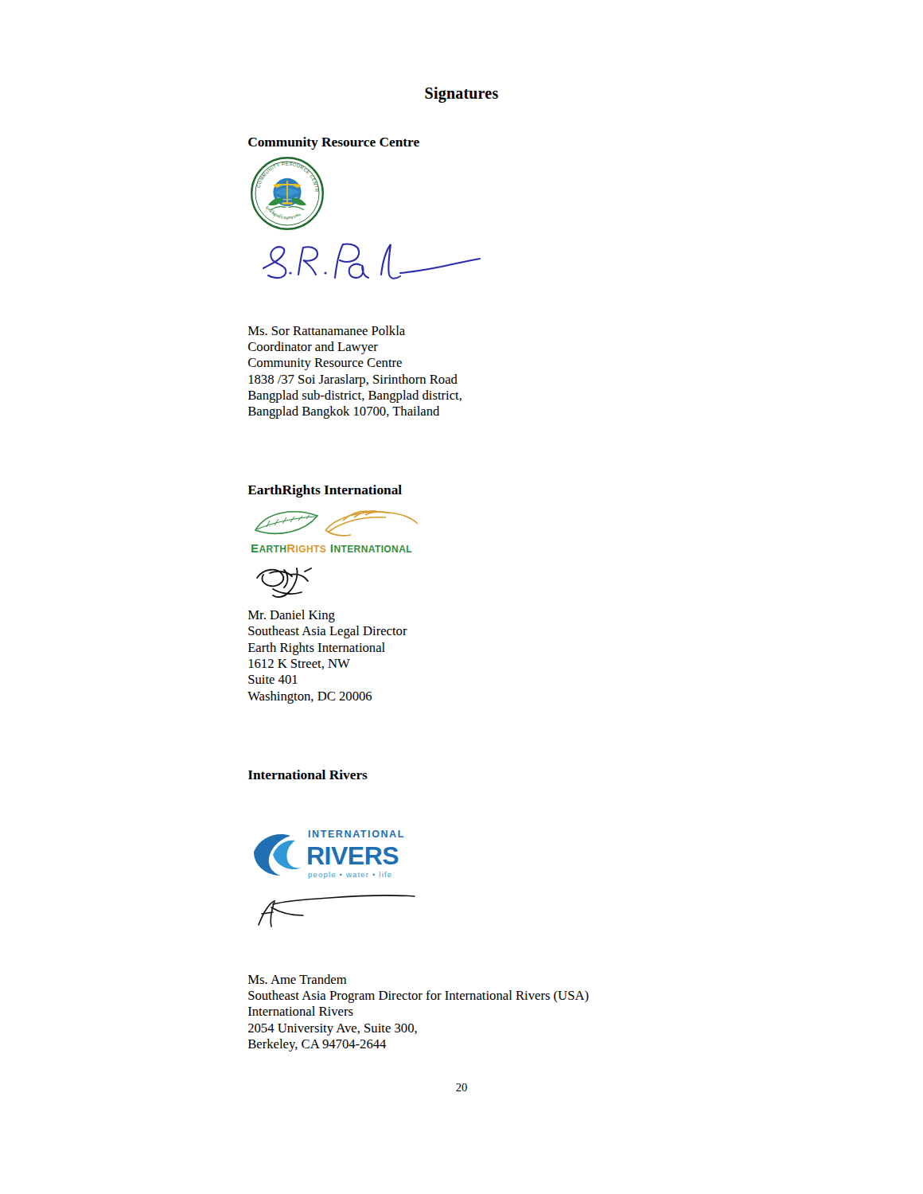Signatures
Community Resource Centre
COMMUNITY RESOURCE CENTRE FOUNDATION มูลนิธิศูนย์ข้อมูลชุมชน
Ms. Sor Rattanamanee Polkla
Coordinator and Lawyer
Community Resource Centre
1838 /37 Soi Jaraslarp, Sirinthorn Road
Bangplad sub-district, Bangplad district,
Bangplad Bangkok 10700, Thailand
EarthRights International
EARTHRIGHTS INTERNATIONAL
Mr. Daniel King
Southeast Asia Legal Director
Earth Rights International
1612 K Street, NW
Suite 401
Washington, DC 20006
International Rivers
INTERNATIONAL RIVERS people • water • life
Ms. Ame Trandem
Southeast Asia Program Director for International Rivers (USA)
International Rivers
2054 University Ave, Suite 300,
Berkeley, CA 94704-2644
20